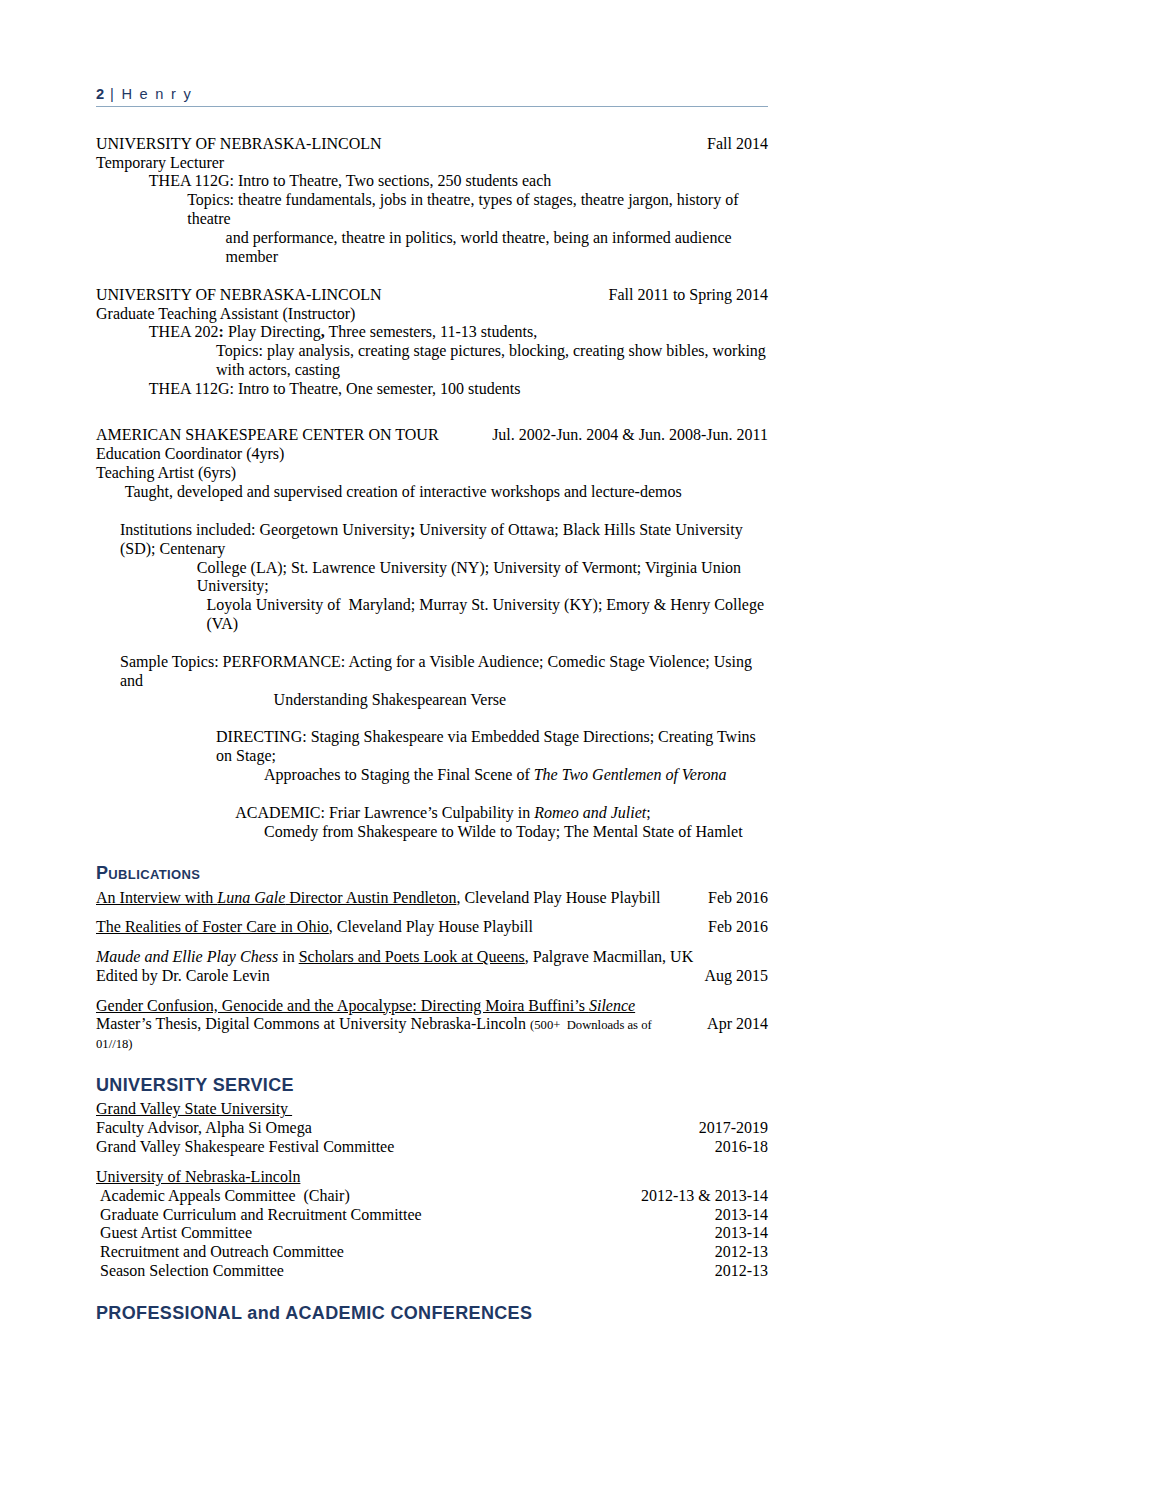2 | H e n r y
UNIVERSITY OF NEBRASKA-LINCOLN
Fall 2014
Temporary Lecturer
THEA 112G: Intro to Theatre, Two sections, 250 students each
Topics: theatre fundamentals, jobs in theatre, types of stages, theatre jargon, history of theatre
and performance, theatre in politics, world theatre, being an informed audience member
UNIVERSITY OF NEBRASKA-LINCOLN
Fall 2011 to Spring 2014
Graduate Teaching Assistant (Instructor)
THEA 202: Play Directing, Three semesters, 11-13 students,
Topics: play analysis, creating stage pictures, blocking, creating show bibles, working with actors, casting
THEA 112G: Intro to Theatre, One semester, 100 students
AMERICAN SHAKESPEARE CENTER ON TOUR
Jul. 2002-Jun. 2004 & Jun. 2008-Jun. 2011
Education Coordinator (4yrs)
Teaching Artist (6yrs)
Taught, developed and supervised creation of interactive workshops and lecture-demos
Institutions included: Georgetown University; University of Ottawa; Black Hills State University (SD); Centenary
College (LA); St. Lawrence University (NY); University of Vermont; Virginia Union University;
Loyola University of Maryland; Murray St. University (KY); Emory & Henry College (VA)
Sample Topics: PERFORMANCE: Acting for a Visible Audience; Comedic Stage Violence; Using and
Understanding Shakespearean Verse
DIRECTING: Staging Shakespeare via Embedded Stage Directions; Creating Twins on Stage;
Approaches to Staging the Final Scene of The Two Gentlemen of Verona
ACADEMIC: Friar Lawrence’s Culpability in Romeo and Juliet;
Comedy from Shakespeare to Wilde to Today; The Mental State of Hamlet
Publications
An Interview with Luna Gale Director Austin Pendleton, Cleveland Play House Playbill
Feb 2016
The Realities of Foster Care in Ohio, Cleveland Play House Playbill
Feb 2016
Maude and Ellie Play Chess in Scholars and Poets Look at Queens, Palgrave Macmillan, UK
Edited by Dr. Carole Levin
Aug 2015
Gender Confusion, Genocide and the Apocalypse: Directing Moira Buffini’s Silence
Master’s Thesis, Digital Commons at University Nebraska-Lincoln (500+ Downloads as of 01//18)
Apr 2014
UNIVERSITY SERVICE
Grand Valley State University
Faculty Advisor, Alpha Si Omega
2017-2019
Grand Valley Shakespeare Festival Committee
2016-18
University of Nebraska-Lincoln
Academic Appeals Committee (Chair)
2012-13 & 2013-14
Graduate Curriculum and Recruitment Committee
2013-14
Guest Artist Committee
2013-14
Recruitment and Outreach Committee
2012-13
Season Selection Committee
2012-13
PROFESSIONAL and ACADEMIC CONFERENCES